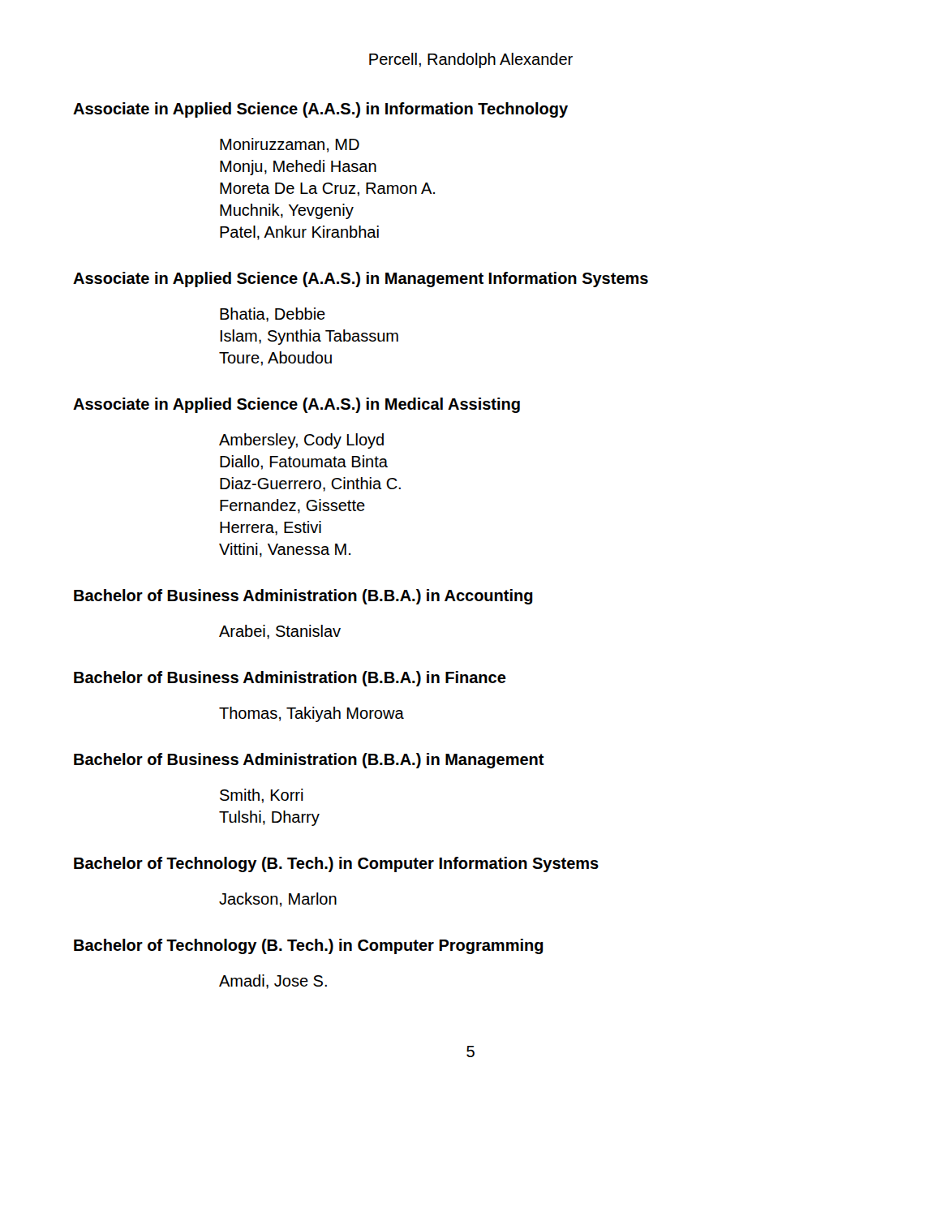Percell, Randolph Alexander
Associate in Applied Science (A.A.S.) in Information Technology
Moniruzzaman, MD
Monju, Mehedi Hasan
Moreta De La Cruz, Ramon A.
Muchnik, Yevgeniy
Patel, Ankur Kiranbhai
Associate in Applied Science (A.A.S.) in Management Information Systems
Bhatia, Debbie
Islam, Synthia Tabassum
Toure, Aboudou
Associate in Applied Science (A.A.S.) in Medical Assisting
Ambersley, Cody Lloyd
Diallo, Fatoumata Binta
Diaz-Guerrero, Cinthia C.
Fernandez, Gissette
Herrera, Estivi
Vittini, Vanessa M.
Bachelor of Business Administration (B.B.A.) in Accounting
Arabei, Stanislav
Bachelor of Business Administration (B.B.A.) in Finance
Thomas, Takiyah Morowa
Bachelor of Business Administration (B.B.A.) in Management
Smith, Korri
Tulshi, Dharry
Bachelor of Technology (B. Tech.) in Computer Information Systems
Jackson, Marlon
Bachelor of Technology (B. Tech.) in Computer Programming
Amadi, Jose S.
5